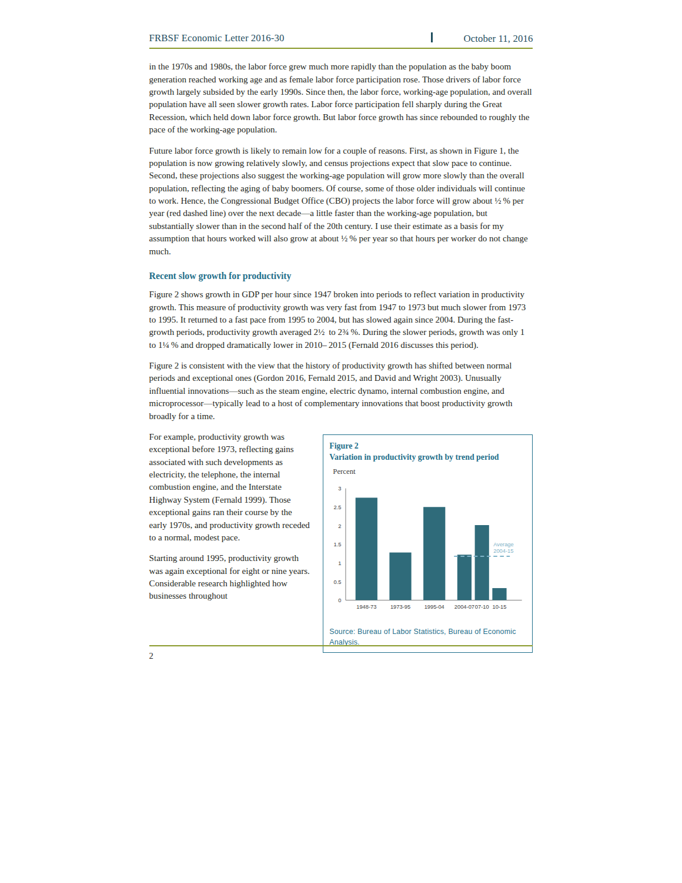FRBSF Economic Letter 2016-30
October 11, 2016
in the 1970s and 1980s, the labor force grew much more rapidly than the population as the baby boom generation reached working age and as female labor force participation rose. Those drivers of labor force growth largely subsided by the early 1990s. Since then, the labor force, working-age population, and overall population have all seen slower growth rates. Labor force participation fell sharply during the Great Recession, which held down labor force growth. But labor force growth has since rebounded to roughly the pace of the working-age population.
Future labor force growth is likely to remain low for a couple of reasons. First, as shown in Figure 1, the population is now growing relatively slowly, and census projections expect that slow pace to continue. Second, these projections also suggest the working-age population will grow more slowly than the overall population, reflecting the aging of baby boomers. Of course, some of those older individuals will continue to work. Hence, the Congressional Budget Office (CBO) projects the labor force will grow about ½ % per year (red dashed line) over the next decade—a little faster than the working-age population, but substantially slower than in the second half of the 20th century. I use their estimate as a basis for my assumption that hours worked will also grow at about ½ % per year so that hours per worker do not change much.
Recent slow growth for productivity
Figure 2 shows growth in GDP per hour since 1947 broken into periods to reflect variation in productivity growth. This measure of productivity growth was very fast from 1947 to 1973 but much slower from 1973 to 1995. It returned to a fast pace from 1995 to 2004, but has slowed again since 2004. During the fast-growth periods, productivity growth averaged 2½  to 2¾ %. During the slower periods, growth was only 1 to 1¼ % and dropped dramatically lower in 2010– 2015 (Fernald 2016 discusses this period).
Figure 2 is consistent with the view that the history of productivity growth has shifted between normal periods and exceptional ones (Gordon 2016, Fernald 2015, and David and Wright 2003). Unusually influential innovations—such as the steam engine, electric dynamo, internal combustion engine, and microprocessor—typically lead to a host of complementary innovations that boost productivity growth broadly for a time.
Figure 2
Variation in productivity growth by trend period
Percent
3 2.5 2 1.5 1 0.5 0 Average 2004-15 1948-73 1973-95 1995-04 2004-07 07-10 10-15
Source: Bureau of Labor Statistics, Bureau of Economic Analysis.
For example, productivity growth was exceptional before 1973, reflecting gains associated with such developments as electricity, the telephone, the internal combustion engine, and the Interstate Highway System (Fernald 1999). Those exceptional gains ran their course by the early 1970s, and productivity growth receded to a normal, modest pace.
Starting around 1995, productivity growth was again exceptional for eight or nine years. Considerable research highlighted how businesses throughout
2